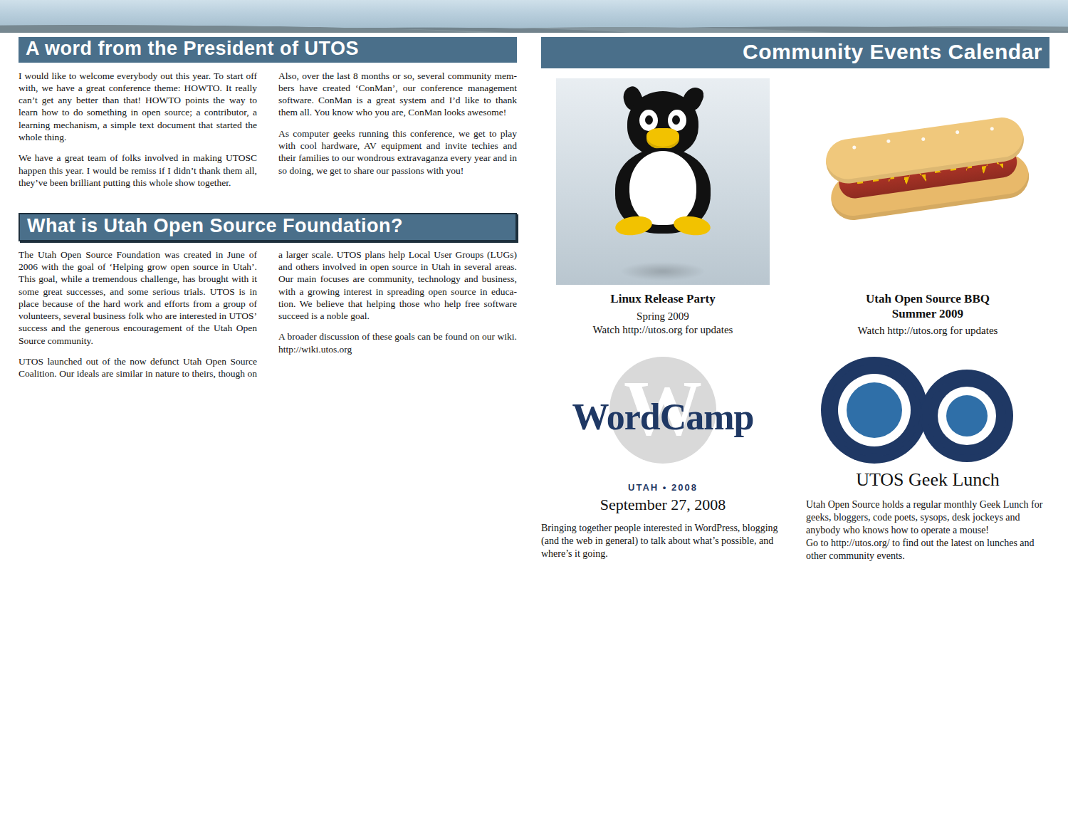A word from the President of UTOS
I would like to welcome everybody out this year. To start off with, we have a great conference theme: HOWTO. It really can’t get any better than that! HOWTO points the way to learn how to do something in open source; a contributor, a learning mechanism, a simple text document that started the whole thing.
We have a great team of folks involved in making UTOSC happen this year. I would be remiss if I didn’t thank them all, they’ve been brilliant putting this whole show together.
Also, over the last 8 months or so, several community members have created ‘ConMan’, our conference management software. ConMan is a great system and I’d like to thank them all. You know who you are, ConMan looks awesome!
As computer geeks running this conference, we get to play with cool hardware, AV equipment and invite techies and their families to our wondrous extravaganza every year and in so doing, we get to share our passions with you!
What is Utah Open Source Foundation?
The Utah Open Source Foundation was created in June of 2006 with the goal of ‘Helping grow open source in Utah’. This goal, while a tremendous challenge, has brought with it some great successes, and some serious trials. UTOS is in place because of the hard work and efforts from a group of volunteers, several business folk who are interested in UTOS’ success and the generous encouragement of the Utah Open Source community.
UTOS launched out of the now defunct Utah Open Source Coalition. Our ideals are similar in nature to theirs, though on a larger scale. UTOS plans help Local User Groups (LUGs) and others involved in open source in Utah in several areas. Our main focuses are community, technology and business, with a growing interest in spreading open source in education. We believe that helping those who help free software succeed is a noble goal.
A broader discussion of these goals can be found on our wiki. http://wiki.utos.org
Community Events Calendar
Linux Release Party
Spring 2009
Watch http://utos.org for updates
Utah Open Source BBQ
Summer 2009
Watch http://utos.org for updates
W
WordCamp
UTAH • 2008
September 27, 2008
Bringing together people interested in WordPress, blogging (and the web in general) to talk about what’s possible, and where’s it going.
UTOS Geek Lunch
Utah Open Source holds a regular monthly Geek Lunch for geeks, bloggers, code poets, sysops, desk jockeys and anybody who knows how to operate a mouse!
Go to http://utos.org/ to find out the latest on lunches and other community events.